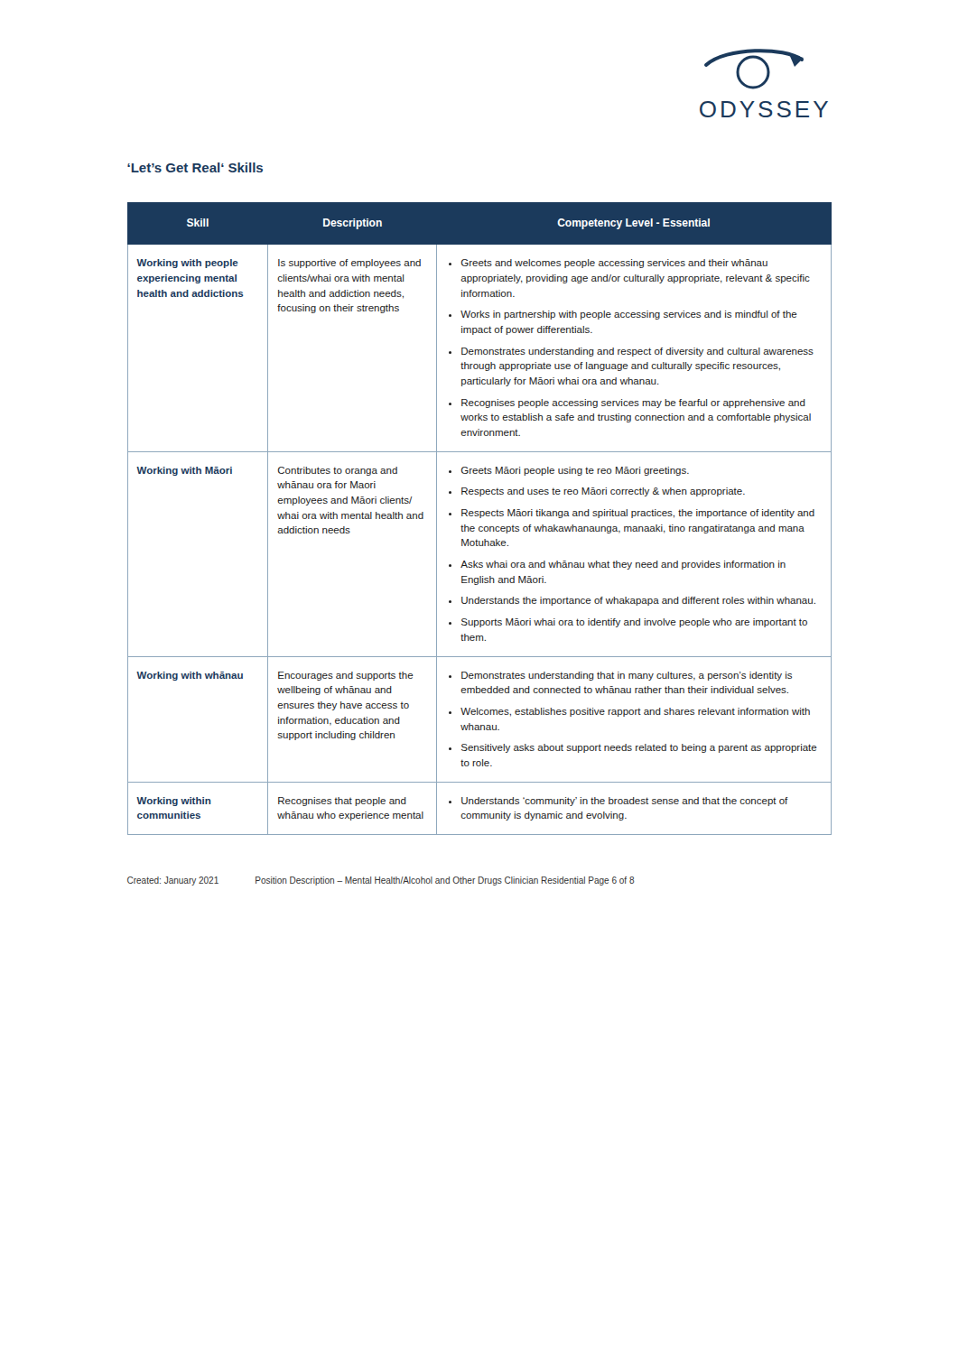ODYSSEY
‘Let’s Get Real‘ Skills
| Skill | Description | Competency Level - Essential |
| --- | --- | --- |
| Working with people experiencing mental health and addictions | Is supportive of employees and clients/whai ora with mental health and addiction needs, focusing on their strengths | Greets and welcomes people accessing services and their whānau appropriately, providing age and/or culturally appropriate, relevant & specific information. Works in partnership with people accessing services and is mindful of the impact of power differentials. Demonstrates understanding and respect of diversity and cultural awareness through appropriate use of language and culturally specific resources, particularly for Māori whai ora and whanau. Recognises people accessing services may be fearful or apprehensive and works to establish a safe and trusting connection and a comfortable physical environment. |
| Working with Māori | Contributes to oranga and whānau ora for Maori employees and Māori clients/ whai ora with mental health and addiction needs | Greets Māori people using te reo Māori greetings. Respects and uses te reo Māori correctly & when appropriate. Respects Māori tikanga and spiritual practices, the importance of identity and the concepts of whakawhanaunga, manaaki, tino rangatiratanga and mana Motuhake. Asks whai ora and whānau what they need and provides information in English and Māori. Understands the importance of whakapapa and different roles within whanau. Supports Māori whai ora to identify and involve people who are important to them. |
| Working with whānau | Encourages and supports the wellbeing of whānau and ensures they have access to information, education and support including children | Demonstrates understanding that in many cultures, a person’s identity is embedded and connected to whānau rather than their individual selves. Welcomes, establishes positive rapport and shares relevant information with whanau. Sensitively asks about support needs related to being a parent as appropriate to role. |
| Working within communities | Recognises that people and whānau who experience mental | Understands ‘community’ in the broadest sense and that the concept of community is dynamic and evolving. |
Created: January 2021 Position Description – Mental Health/Alcohol and Other Drugs Clinician Residential Page 6 of 8